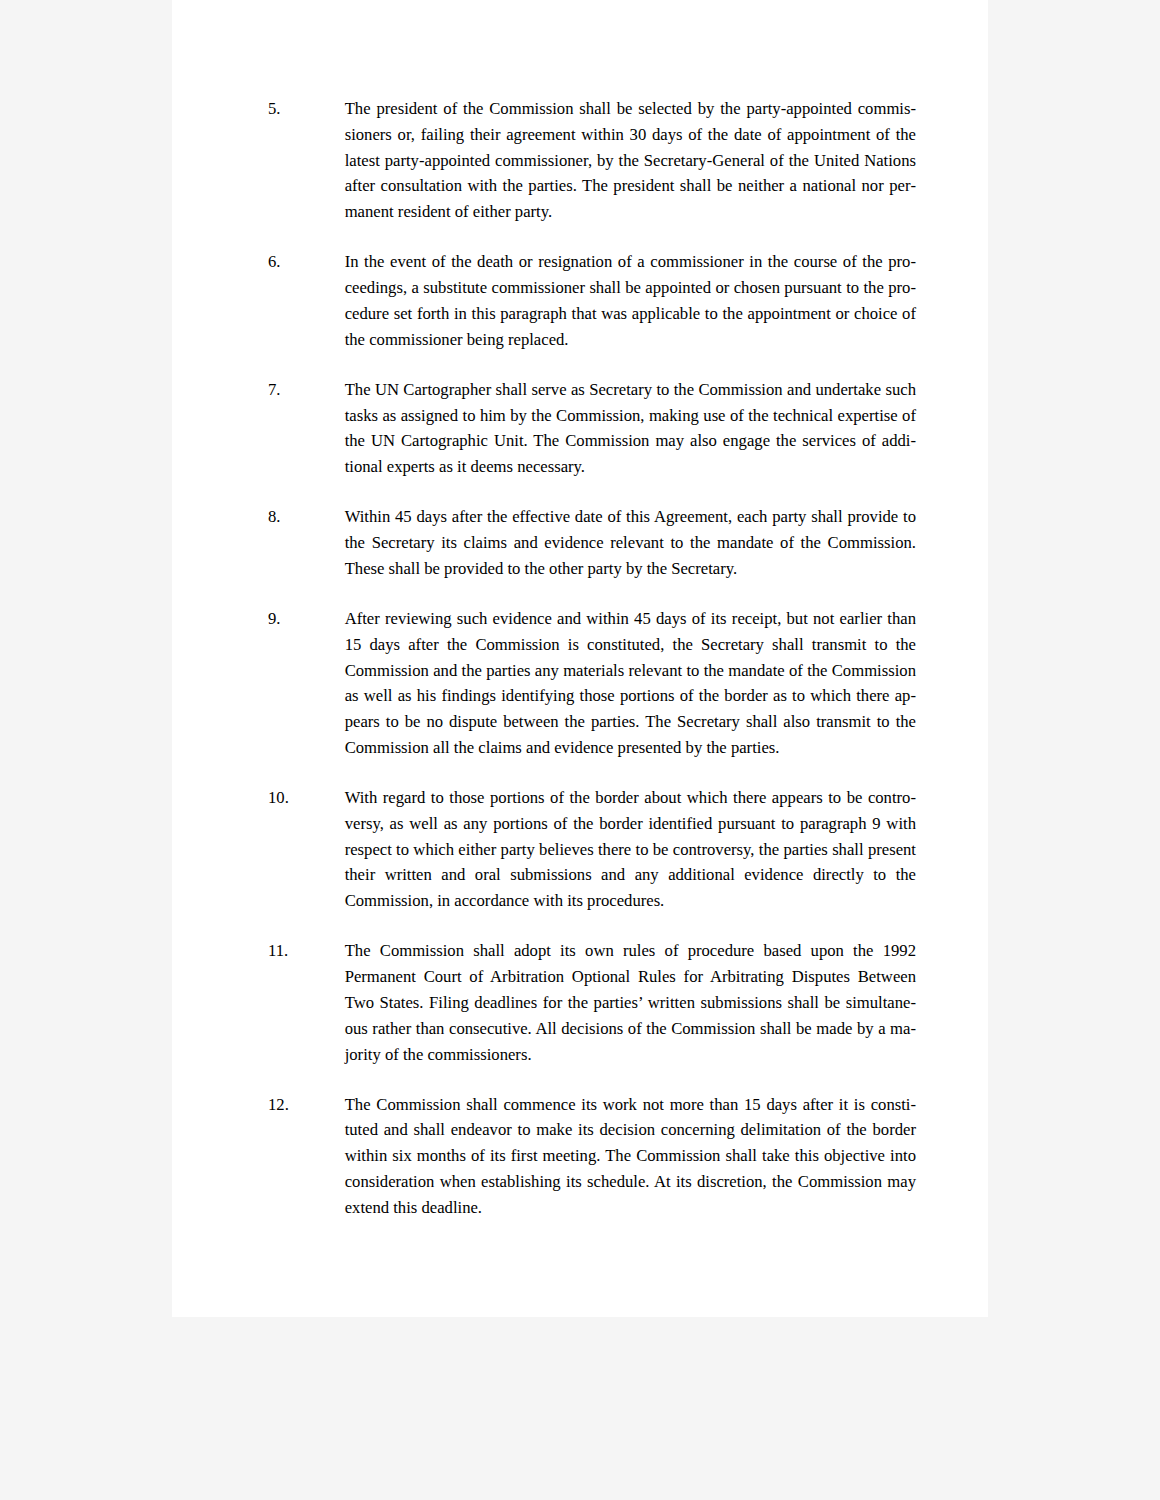The president of the Commission shall be selected by the party-appointed commissioners or, failing their agreement within 30 days of the date of appointment of the latest party-appointed commissioner, by the Secretary-General of the United Nations after consultation with the parties. The president shall be neither a national nor permanent resident of either party.
In the event of the death or resignation of a commissioner in the course of the proceedings, a substitute commissioner shall be appointed or chosen pursuant to the procedure set forth in this paragraph that was applicable to the appointment or choice of the commissioner being replaced.
The UN Cartographer shall serve as Secretary to the Commission and undertake such tasks as assigned to him by the Commission, making use of the technical expertise of the UN Cartographic Unit. The Commission may also engage the services of additional experts as it deems necessary.
Within 45 days after the effective date of this Agreement, each party shall provide to the Secretary its claims and evidence relevant to the mandate of the Commission. These shall be provided to the other party by the Secretary.
After reviewing such evidence and within 45 days of its receipt, but not earlier than 15 days after the Commission is constituted, the Secretary shall transmit to the Commission and the parties any materials relevant to the mandate of the Commission as well as his findings identifying those portions of the border as to which there appears to be no dispute between the parties. The Secretary shall also transmit to the Commission all the claims and evidence presented by the parties.
With regard to those portions of the border about which there appears to be controversy, as well as any portions of the border identified pursuant to paragraph 9 with respect to which either party believes there to be controversy, the parties shall present their written and oral submissions and any additional evidence directly to the Commission, in accordance with its procedures.
The Commission shall adopt its own rules of procedure based upon the 1992 Permanent Court of Arbitration Optional Rules for Arbitrating Disputes Between Two States. Filing deadlines for the parties’ written submissions shall be simultaneous rather than consecutive. All decisions of the Commission shall be made by a majority of the commissioners.
The Commission shall commence its work not more than 15 days after it is constituted and shall endeavor to make its decision concerning delimitation of the border within six months of its first meeting. The Commission shall take this objective into consideration when establishing its schedule. At its discretion, the Commission may extend this deadline.